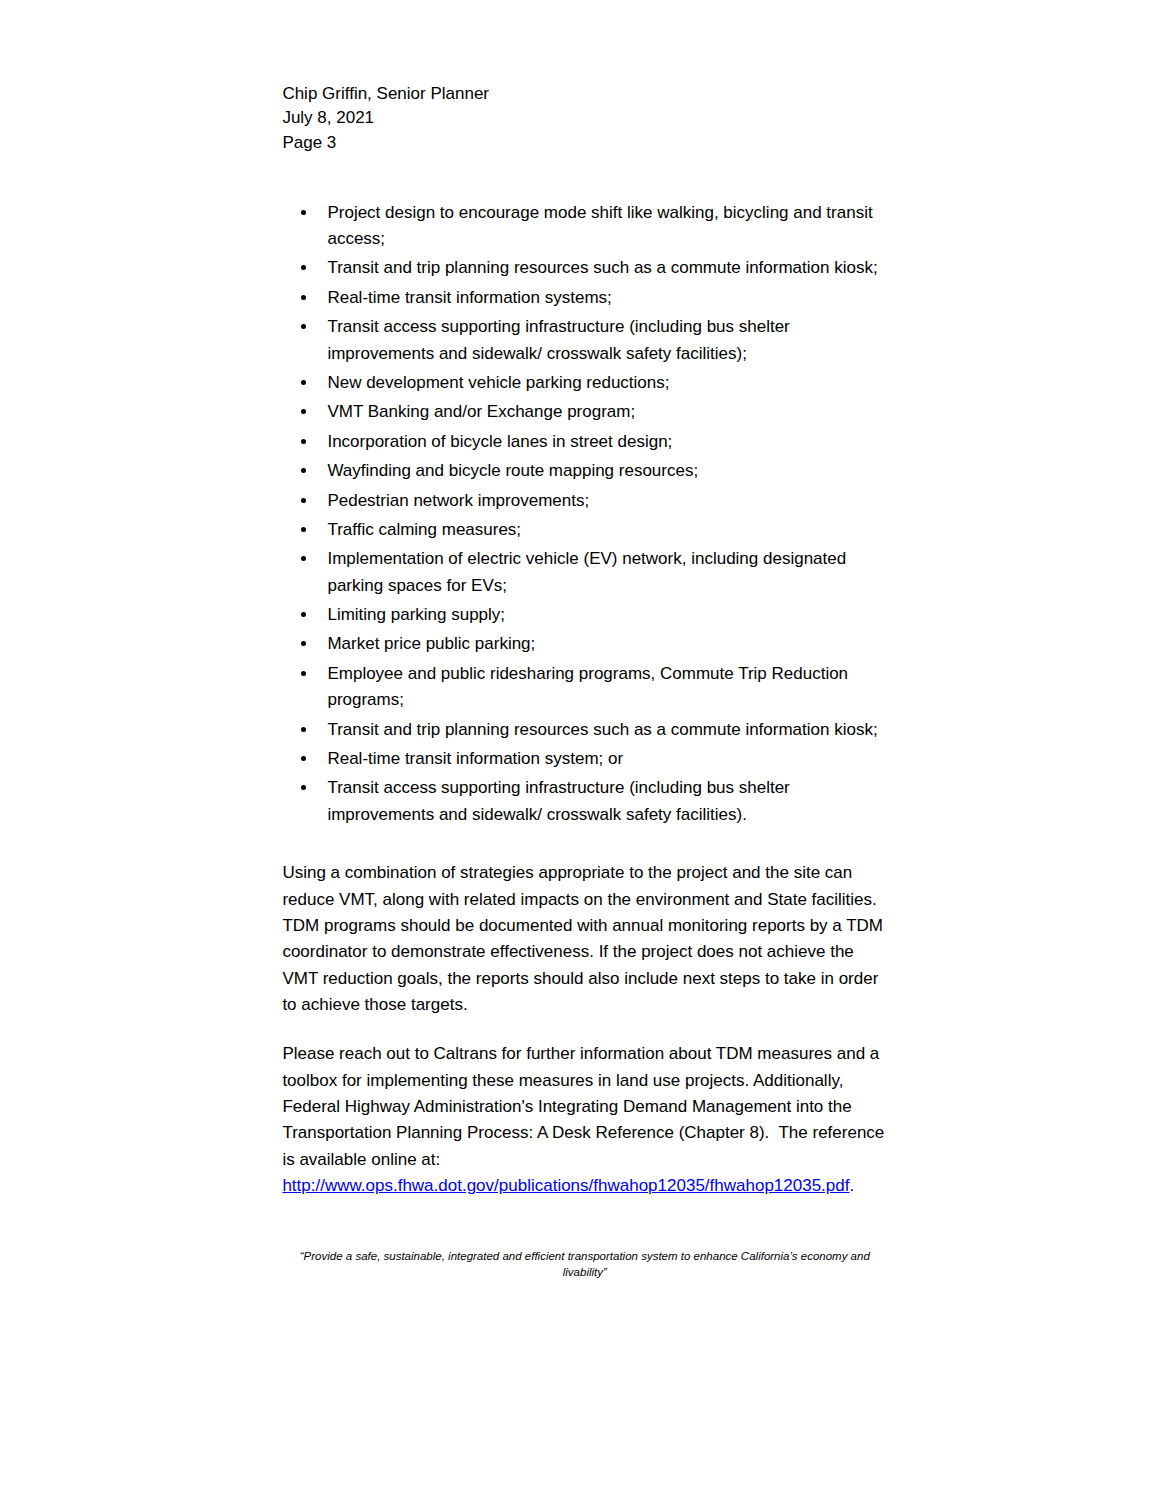Chip Griffin, Senior Planner
July 8, 2021
Page 3
Project design to encourage mode shift like walking, bicycling and transit access;
Transit and trip planning resources such as a commute information kiosk;
Real-time transit information systems;
Transit access supporting infrastructure (including bus shelter improvements and sidewalk/ crosswalk safety facilities);
New development vehicle parking reductions;
VMT Banking and/or Exchange program;
Incorporation of bicycle lanes in street design;
Wayfinding and bicycle route mapping resources;
Pedestrian network improvements;
Traffic calming measures;
Implementation of electric vehicle (EV) network, including designated parking spaces for EVs;
Limiting parking supply;
Market price public parking;
Employee and public ridesharing programs, Commute Trip Reduction programs;
Transit and trip planning resources such as a commute information kiosk;
Real-time transit information system; or
Transit access supporting infrastructure (including bus shelter improvements and sidewalk/ crosswalk safety facilities).
Using a combination of strategies appropriate to the project and the site can reduce VMT, along with related impacts on the environment and State facilities. TDM programs should be documented with annual monitoring reports by a TDM coordinator to demonstrate effectiveness. If the project does not achieve the VMT reduction goals, the reports should also include next steps to take in order to achieve those targets.
Please reach out to Caltrans for further information about TDM measures and a toolbox for implementing these measures in land use projects. Additionally, Federal Highway Administration's Integrating Demand Management into the Transportation Planning Process: A Desk Reference (Chapter 8). The reference is available online at:
http://www.ops.fhwa.dot.gov/publications/fhwahop12035/fhwahop12035.pdf.
“Provide a safe, sustainable, integrated and efficient transportation system to enhance California’s economy and livability”